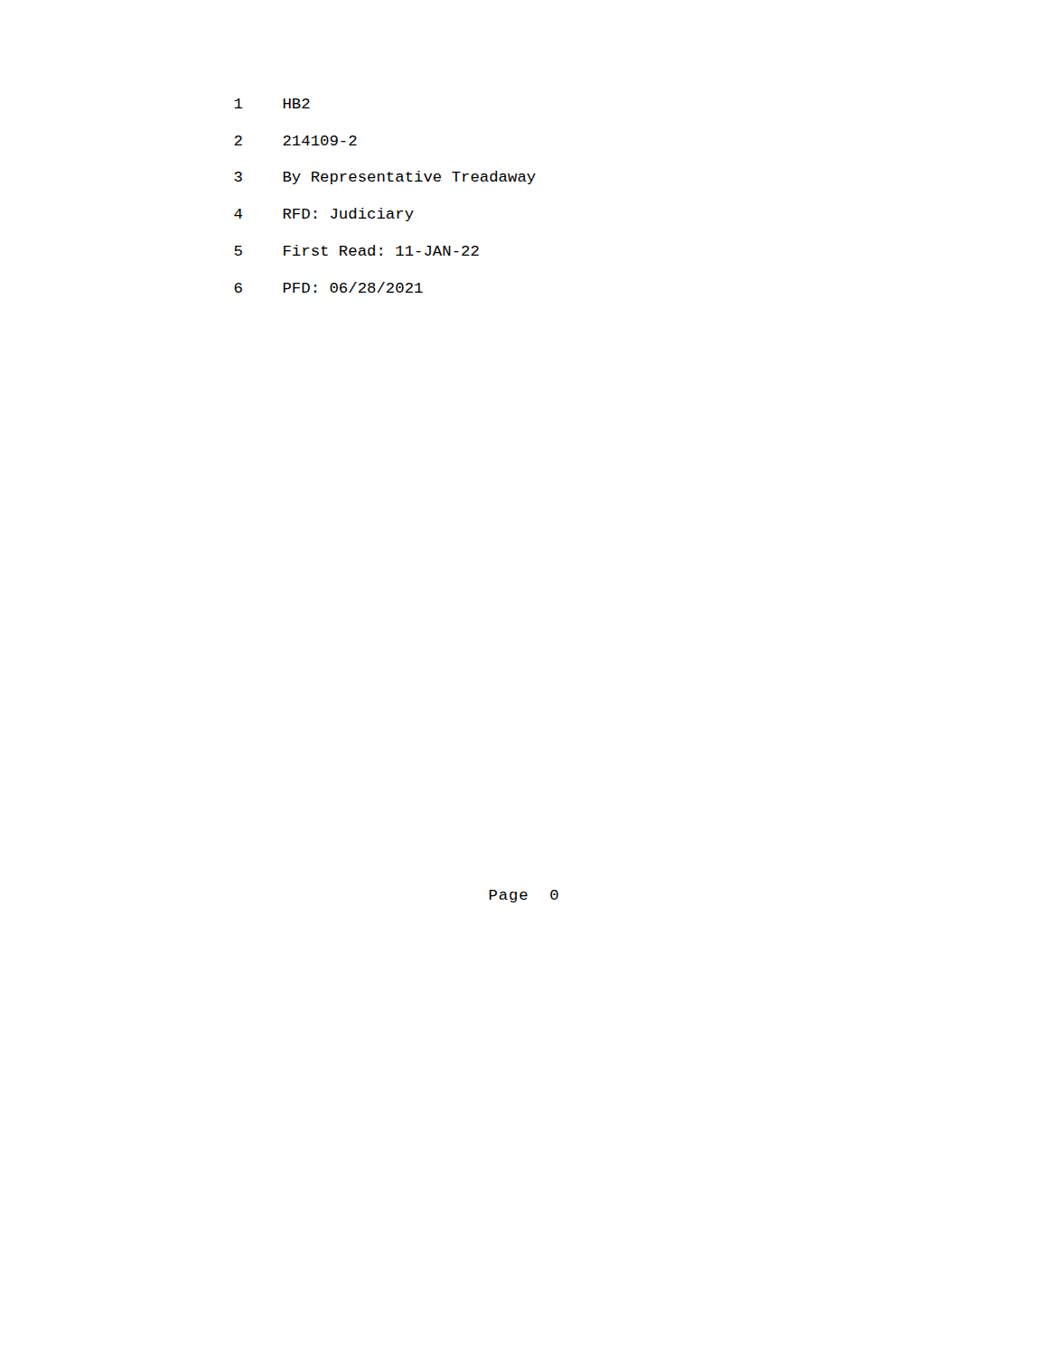HB2
214109-2
By Representative Treadaway
RFD: Judiciary
First Read: 11-JAN-22
PFD: 06/28/2021
Page 0